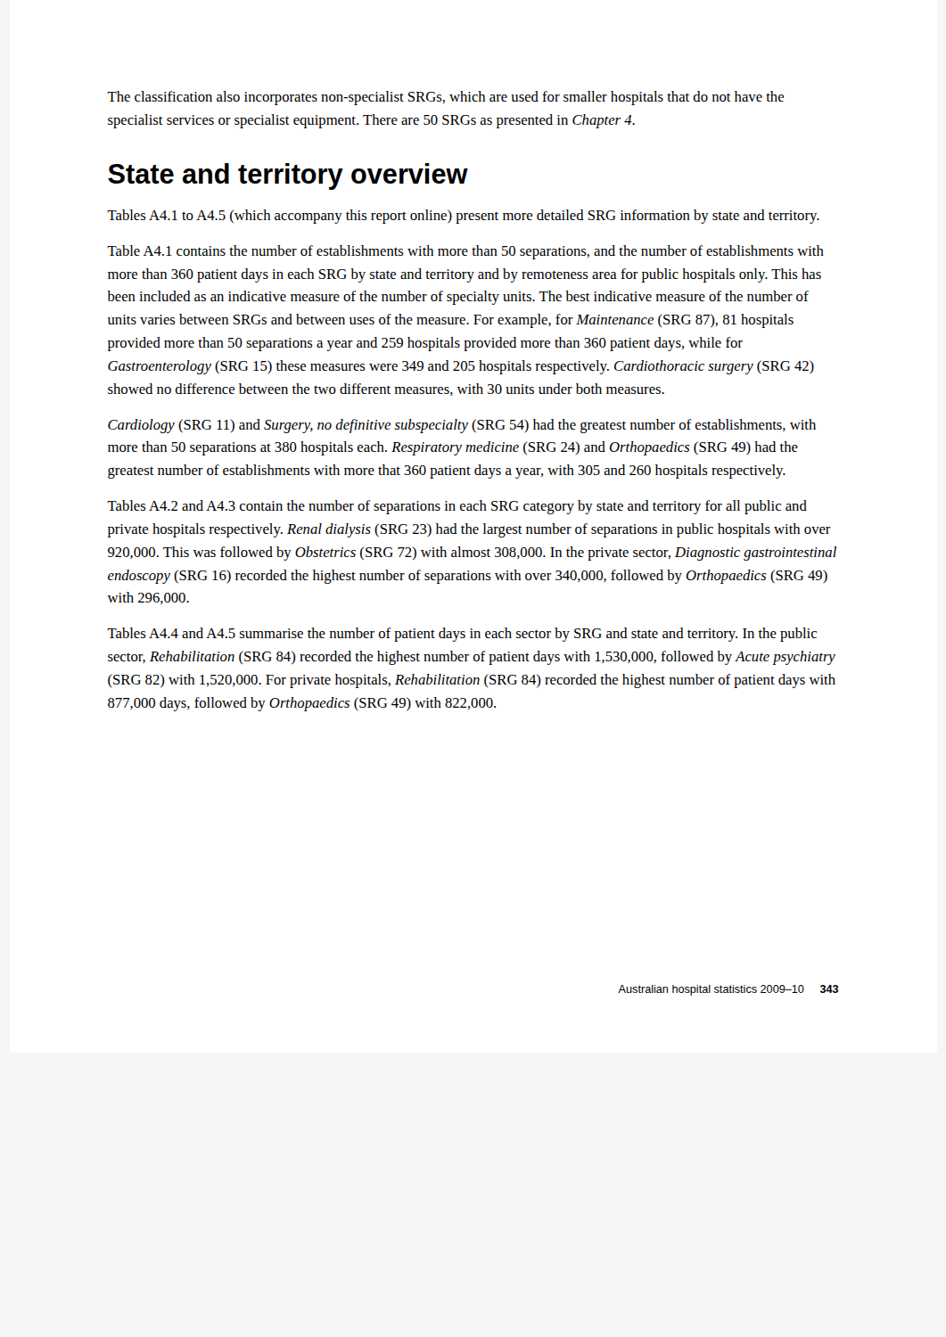The classification also incorporates non-specialist SRGs, which are used for smaller hospitals that do not have the specialist services or specialist equipment. There are 50 SRGs as presented in Chapter 4.
State and territory overview
Tables A4.1 to A4.5 (which accompany this report online) present more detailed SRG information by state and territory.
Table A4.1 contains the number of establishments with more than 50 separations, and the number of establishments with more than 360 patient days in each SRG by state and territory and by remoteness area for public hospitals only. This has been included as an indicative measure of the number of specialty units. The best indicative measure of the number of units varies between SRGs and between uses of the measure. For example, for Maintenance (SRG 87), 81 hospitals provided more than 50 separations a year and 259 hospitals provided more than 360 patient days, while for Gastroenterology (SRG 15) these measures were 349 and 205 hospitals respectively. Cardiothoracic surgery (SRG 42) showed no difference between the two different measures, with 30 units under both measures.
Cardiology (SRG 11) and Surgery, no definitive subspecialty (SRG 54) had the greatest number of establishments, with more than 50 separations at 380 hospitals each. Respiratory medicine (SRG 24) and Orthopaedics (SRG 49) had the greatest number of establishments with more that 360 patient days a year, with 305 and 260 hospitals respectively.
Tables A4.2 and A4.3 contain the number of separations in each SRG category by state and territory for all public and private hospitals respectively. Renal dialysis (SRG 23) had the largest number of separations in public hospitals with over 920,000. This was followed by Obstetrics (SRG 72) with almost 308,000. In the private sector, Diagnostic gastrointestinal endoscopy (SRG 16) recorded the highest number of separations with over 340,000, followed by Orthopaedics (SRG 49) with 296,000.
Tables A4.4 and A4.5 summarise the number of patient days in each sector by SRG and state and territory. In the public sector, Rehabilitation (SRG 84) recorded the highest number of patient days with 1,530,000, followed by Acute psychiatry (SRG 82) with 1,520,000. For private hospitals, Rehabilitation (SRG 84) recorded the highest number of patient days with 877,000 days, followed by Orthopaedics (SRG 49) with 822,000.
Australian hospital statistics 2009–10 343